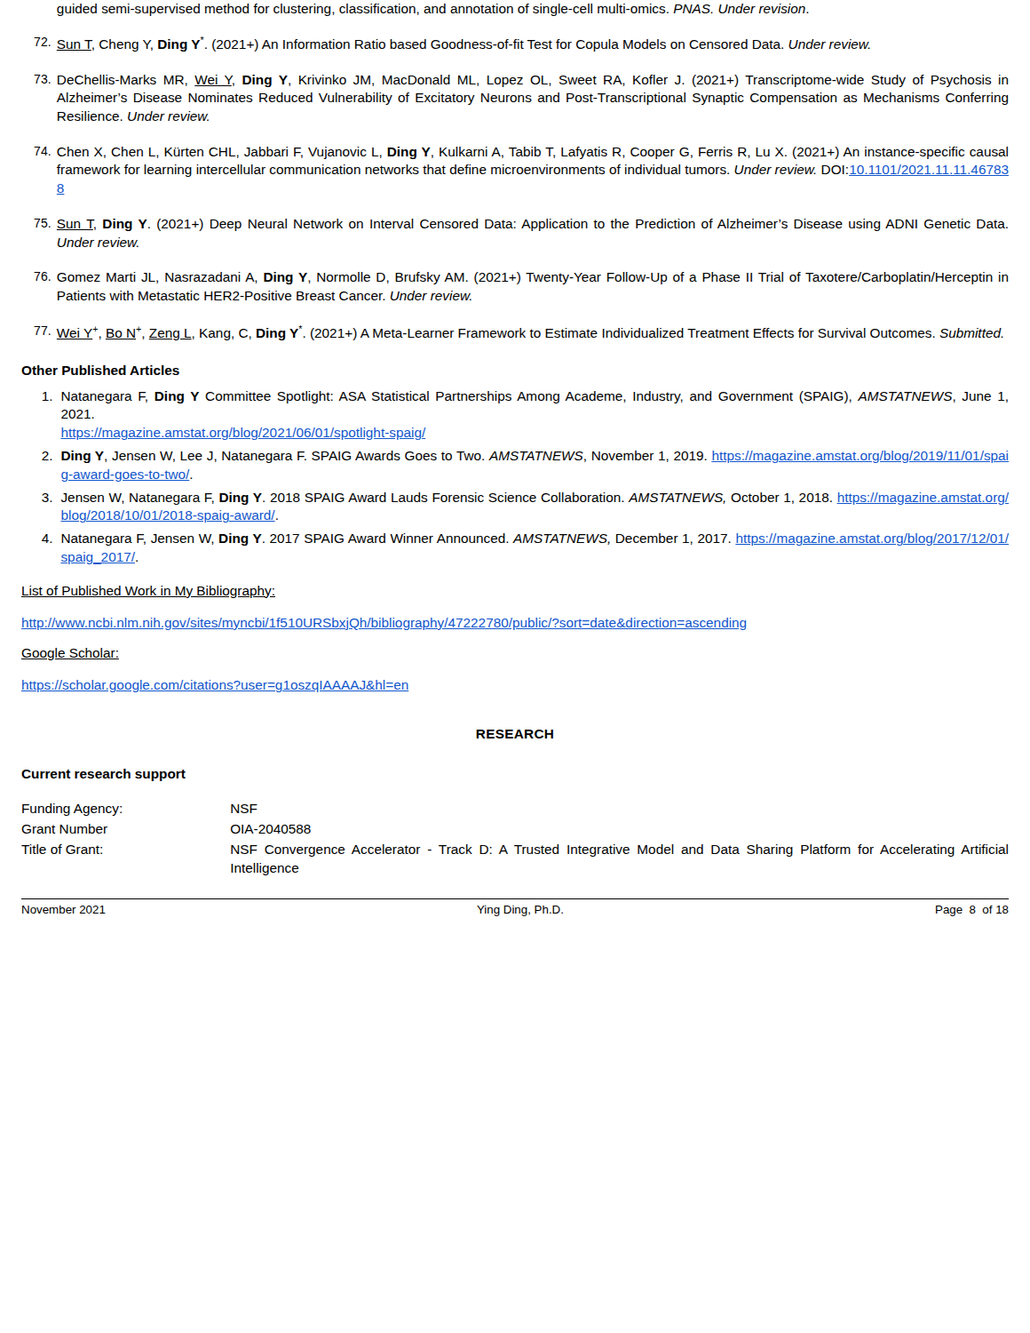guided semi-supervised method for clustering, classification, and annotation of single-cell multi-omics. PNAS. Under revision.
72. Sun T, Cheng Y, Ding Y*. (2021+) An Information Ratio based Goodness-of-fit Test for Copula Models on Censored Data. Under review.
73. DeChellis-Marks MR, Wei Y, Ding Y, Krivinko JM, MacDonald ML, Lopez OL, Sweet RA, Kofler J. (2021+) Transcriptome-wide Study of Psychosis in Alzheimer’s Disease Nominates Reduced Vulnerability of Excitatory Neurons and Post-Transcriptional Synaptic Compensation as Mechanisms Conferring Resilience. Under review.
74. Chen X, Chen L, Kürten CHL, Jabbari F, Vujanovic L, Ding Y, Kulkarni A, Tabib T, Lafyatis R, Cooper G, Ferris R, Lu X. (2021+) An instance-specific causal framework for learning intercellular communication networks that define microenvironments of individual tumors. Under review. DOI:10.1101/2021.11.11.467838
75. Sun T, Ding Y. (2021+) Deep Neural Network on Interval Censored Data: Application to the Prediction of Alzheimer’s Disease using ADNI Genetic Data. Under review.
76. Gomez Marti JL, Nasrazadani A, Ding Y, Normolle D, Brufsky AM. (2021+) Twenty-Year Follow-Up of a Phase II Trial of Taxotere/Carboplatin/Herceptin in Patients with Metastatic HER2-Positive Breast Cancer. Under review.
77. Wei Y+, Bo N+, Zeng L, Kang, C, Ding Y*. (2021+) A Meta-Learner Framework to Estimate Individualized Treatment Effects for Survival Outcomes. Submitted.
Other Published Articles
Natanegara F, Ding Y Committee Spotlight: ASA Statistical Partnerships Among Academe, Industry, and Government (SPAIG), AMSTATNEWS, June 1, 2021.
https://magazine.amstat.org/blog/2021/06/01/spotlight-spaig/
Ding Y, Jensen W, Lee J, Natanegara F. SPAIG Awards Goes to Two. AMSTATNEWS, November 1, 2019. https://magazine.amstat.org/blog/2019/11/01/spaig-award-goes-to-two/.
Jensen W, Natanegara F, Ding Y. 2018 SPAIG Award Lauds Forensic Science Collaboration. AMSTATNEWS, October 1, 2018. https://magazine.amstat.org/blog/2018/10/01/2018-spaig-award/.
Natanegara F, Jensen W, Ding Y. 2017 SPAIG Award Winner Announced. AMSTATNEWS, December 1, 2017. https://magazine.amstat.org/blog/2017/12/01/spaig_2017/.
List of Published Work in My Bibliography:
http://www.ncbi.nlm.nih.gov/sites/myncbi/1f510URSbxjQh/bibliography/47222780/public/?sort=date&direction=ascending
Google Scholar:
https://scholar.google.com/citations?user=g1oszqIAAAAJ&hl=en
RESEARCH
Current research support
| Funding Agency: | NSF |
| Grant Number | OIA-2040588 |
| Title of Grant: | NSF Convergence Accelerator - Track D: A Trusted Integrative Model and Data Sharing Platform for Accelerating Artificial Intelligence |
November 2021
Ying Ding, Ph.D.
Page 8 of 18